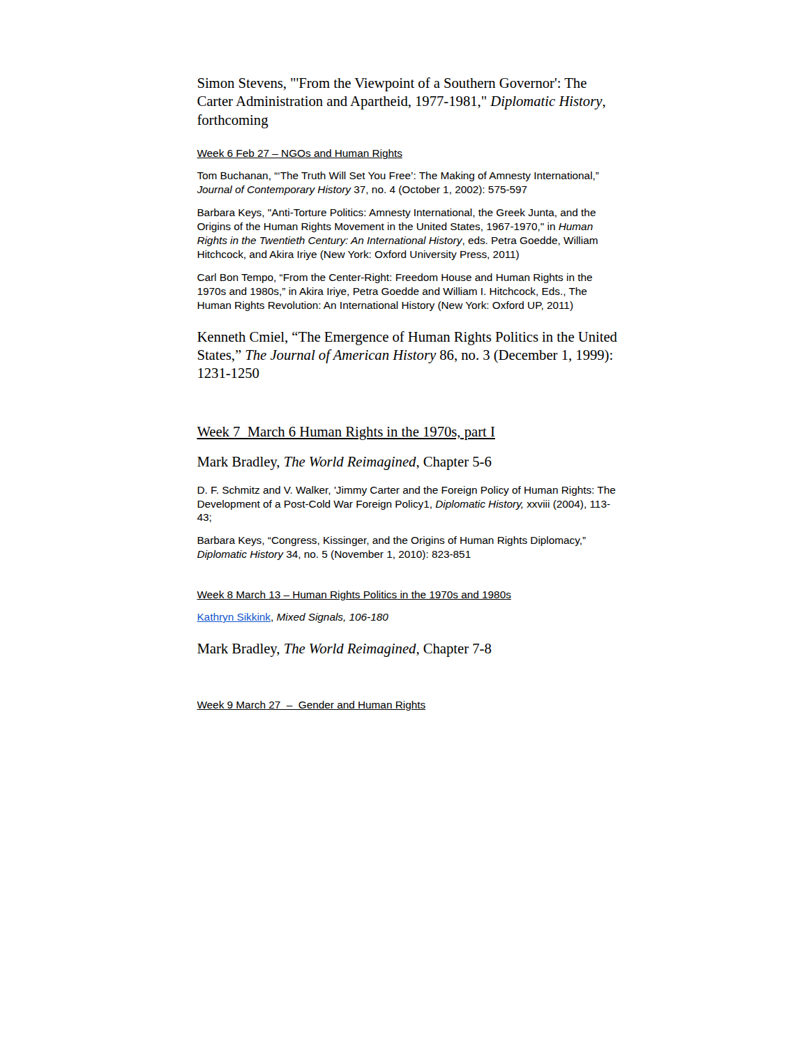Simon Stevens, "'From the Viewpoint of a Southern Governor': The Carter Administration and Apartheid, 1977-1981," Diplomatic History, forthcoming
Week 6 Feb 27 – NGOs and Human Rights
Tom Buchanan, “‘The Truth Will Set You Free’: The Making of Amnesty International,” Journal of Contemporary History 37, no. 4 (October 1, 2002): 575-597
Barbara Keys, "Anti-Torture Politics: Amnesty International, the Greek Junta, and the Origins of the Human Rights Movement in the United States, 1967-1970," in Human Rights in the Twentieth Century: An International History, eds. Petra Goedde, William Hitchcock, and Akira Iriye (New York: Oxford University Press, 2011)
Carl Bon Tempo, “From the Center-Right: Freedom House and Human Rights in the 1970s and 1980s,” in Akira Iriye, Petra Goedde and William I. Hitchcock, Eds., The Human Rights Revolution: An International History (New York: Oxford UP, 2011)
Kenneth Cmiel, “The Emergence of Human Rights Politics in the United States,” The Journal of American History 86, no. 3 (December 1, 1999): 1231-1250
Week 7 March 6 Human Rights in the 1970s, part I
Mark Bradley, The World Reimagined, Chapter 5-6
D. F. Schmitz and V. Walker, 'Jimmy Carter and the Foreign Policy of Human Rights: The Development of a Post-Cold War Foreign Policy1, Diplomatic History, xxviii (2004), 113-43;
Barbara Keys, “Congress, Kissinger, and the Origins of Human Rights Diplomacy,” Diplomatic History 34, no. 5 (November 1, 2010): 823-851
Week 8 March 13 – Human Rights Politics in the 1970s and 1980s
Kathryn Sikkink, Mixed Signals, 106-180
Mark Bradley, The World Reimagined, Chapter 7-8
Week 9 March 27 – Gender and Human Rights